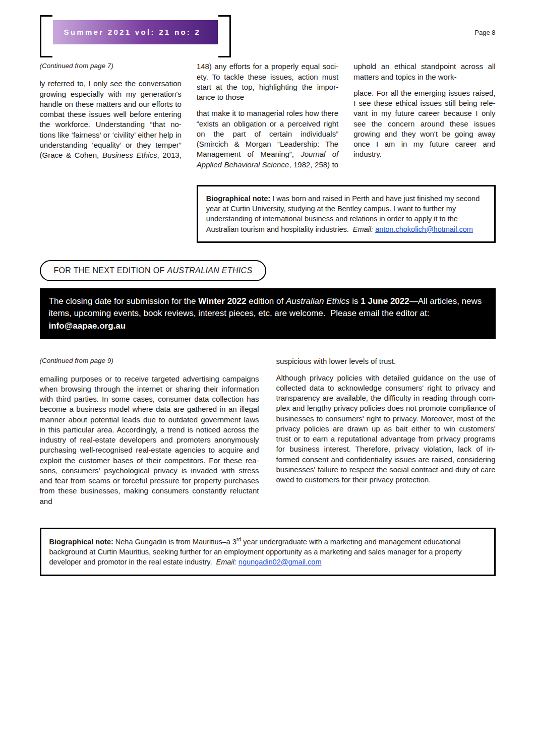Summer 2021 vol: 21 no: 2
Page 8
(Continued from page 7)
ly referred to, I only see the conversation growing especially with my generation's handle on these matters and our efforts to combat these issues well before entering the workforce. Understanding “that notions like ‘fairness’ or ‘civility’ either help in understanding ‘equality’ or they temper” (Grace & Cohen, Business Ethics, 2013, 148) any efforts for a properly equal society. To tackle these issues, action must start at the top, highlighting the importance to those
that make it to managerial roles how there “exists an obligation or a perceived right on the part of certain individuals” (Smircich & Morgan “Leadership: The Management of Meaning”, Journal of Applied Behavioral Science, 1982, 258) to uphold an ethical standpoint across all matters and topics in the work-
place. For all the emerging issues raised, I see these ethical issues still being relevant in my future career because I only see the concern around these issues growing and they won't be going away once I am in my future career and industry.
Biographical note: I was born and raised in Perth and have just finished my second year at Curtin University, studying at the Bentley campus. I want to further my understanding of international business and relations in order to apply it to the Australian tourism and hospitality industries. Email: anton.chokolich@hotmail.com
For the next edition of Australian Ethics
The closing date for submission for the Winter 2022 edition of Australian Ethics is 1 June 2022—All articles, news items, upcoming events, book reviews, interest pieces, etc. are welcome. Please email the editor at: info@aapae.org.au
(Continued from page 9)
emailing purposes or to receive targeted advertising campaigns when browsing through the internet or sharing their information with third parties. In some cases, consumer data collection has become a business model where data are gathered in an illegal manner about potential leads due to outdated government laws in this particular area. Accordingly, a trend is noticed across the industry of real-estate developers and promoters anonymously purchasing well-recognised real-estate agencies to acquire and exploit the customer bases of their competitors. For these reasons, consumers' psychological privacy is invaded with stress and fear from scams or forceful pressure for property purchases from these businesses, making consumers constantly reluctant and
suspicious with lower levels of trust.
Although privacy policies with detailed guidance on the use of collected data to acknowledge consumers' right to privacy and transparency are available, the difficulty in reading through complex and lengthy privacy policies does not promote compliance of businesses to consumers' right to privacy. Moreover, most of the privacy policies are drawn up as bait either to win customers' trust or to earn a reputational advantage from privacy programs for business interest. Therefore, privacy violation, lack of informed consent and confidentiality issues are raised, considering businesses' failure to respect the social contract and duty of care owed to customers for their privacy protection.
Biographical note: Neha Gungadin is from Mauritius–a 3rd year undergraduate with a marketing and management educational background at Curtin Mauritius, seeking further for an employment opportunity as a marketing and sales manager for a property developer and promotor in the real estate industry. Email: ngungadin02@gmail.com